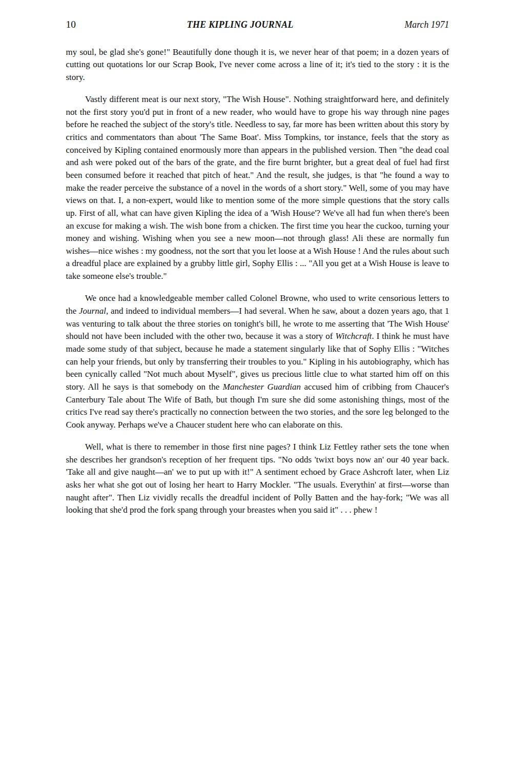10 THE KIPLING JOURNAL March 1971
my soul, be glad she's gone!" Beautifully done though it is, we never hear of that poem; in a dozen years of cutting out quotations lor our Scrap Book, I've never come across a line of it; it's tied to the story : it is the story.
Vastly different meat is our next story, "The Wish House". Nothing straightforward here, and definitely not the first story you'd put in front of a new reader, who would have to grope his way through nine pages before he reached the subject of the story's title. Needless to say, far more has been written about this story by critics and commentators than about 'The Same Boat'. Miss Tompkins, tor instance, feels that the story as conceived by Kipling contained enormously more than appears in the published version. Then "the dead coal and ash were poked out of the bars of the grate, and the fire burnt brighter, but a great deal of fuel had first been consumed before it reached that pitch of heat." And the result, she judges, is that "he found a way to make the reader perceive the substance of a novel in the words of a short story." Well, some of you may have views on that. I, a non-expert, would like to mention some of the more simple questions that the story calls up. First of all, what can have given Kipling the idea of a 'Wish House'? We've all had fun when there's been an excuse for making a wish. The wish bone from a chicken. The first time you hear the cuckoo, turning your money and wishing. Wishing when you see a new moon—not through glass! Ali these are normally fun wishes—nice wishes : my goodness, not the sort that you let loose at a Wish House ! And the rules about such a dreadful place are explained by a grubby little girl, Sophy Ellis : ... "All you get at a Wish House is leave to take someone else's trouble."
We once had a knowledgeable member called Colonel Browne, who used to write censorious letters to the Journal, and indeed to individual members—I had several. When he saw, about a dozen years ago, that 1 was venturing to talk about the three stories on tonight's bill, he wrote to me asserting that 'The Wish House' should not have been included with the other two, because it was a story of Witchcraft. I think he must have made some study of that subject, because he made a statement singularly like that of Sophy Ellis : "Witches can help your friends, but only by transferring their troubles to you." Kipling in his autobiography, which has been cynically called "Not much about Myself", gives us precious little clue to what started him off on this story. All he says is that somebody on the Manchester Guardian accused him of cribbing from Chaucer's Canterbury Tale about The Wife of Bath, but though I'm sure she did some astonishing things, most of the critics I've read say there's practically no connection between the two stories, and the sore leg belonged to the Cook anyway. Perhaps we've a Chaucer student here who can elaborate on this.
Well, what is there to remember in those first nine pages? I think Liz Fettley rather sets the tone when she describes her grandson's reception of her frequent tips. "No odds 'twixt boys now an' our 40 year back. 'Take all and give naught—an' we to put up with it!" A sentiment echoed by Grace Ashcroft later, when Liz asks her what she got out of losing her heart to Harry Mockler. "The usuals. Everythin' at first—worse than naught after". Then Liz vividly recalls the dreadful incident of Polly Batten and the hay-fork; "We was all looking that she'd prod the fork spang through your breastes when you said it" . . . phew !